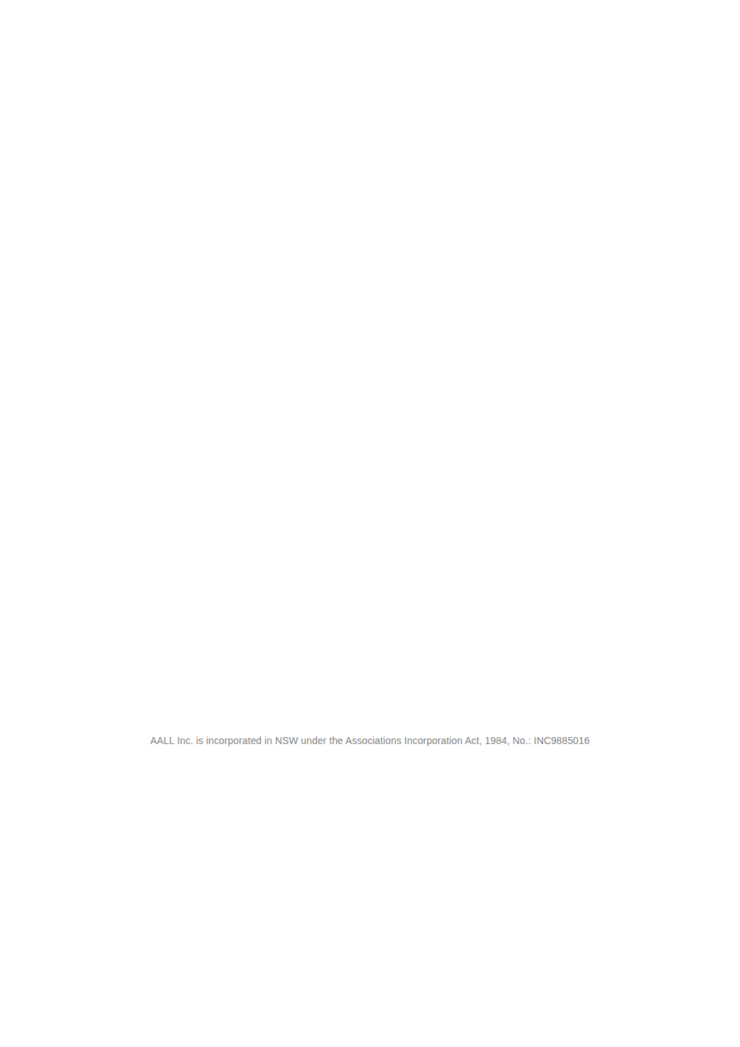AALL Inc. is incorporated in NSW under the Associations Incorporation Act, 1984, No.: INC9885016